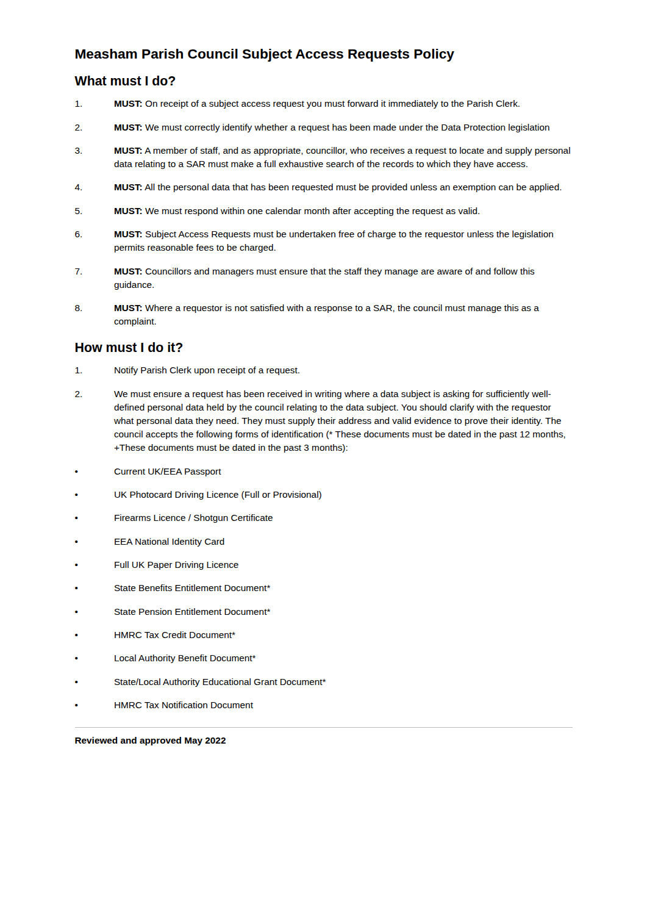Measham Parish Council Subject Access Requests Policy
What must I do?
MUST: On receipt of a subject access request you must forward it immediately to the Parish Clerk.
MUST: We must correctly identify whether a request has been made under the Data Protection legislation
MUST: A member of staff, and as appropriate, councillor, who receives a request to locate and supply personal data relating to a SAR must make a full exhaustive search of the records to which they have access.
MUST: All the personal data that has been requested must be provided unless an exemption can be applied.
MUST: We must respond within one calendar month after accepting the request as valid.
MUST: Subject Access Requests must be undertaken free of charge to the requestor unless the legislation permits reasonable fees to be charged.
MUST: Councillors and managers must ensure that the staff they manage are aware of and follow this guidance.
MUST: Where a requestor is not satisfied with a response to a SAR, the council must manage this as a complaint.
How must I do it?
Notify Parish Clerk upon receipt of a request.
We must ensure a request has been received in writing where a data subject is asking for sufficiently well-defined personal data held by the council relating to the data subject. You should clarify with the requestor what personal data they need. They must supply their address and valid evidence to prove their identity. The council accepts the following forms of identification (* These documents must be dated in the past 12 months, +These documents must be dated in the past 3 months):
Current UK/EEA Passport
UK Photocard Driving Licence (Full or Provisional)
Firearms Licence / Shotgun Certificate
EEA National Identity Card
Full UK Paper Driving Licence
State Benefits Entitlement Document*
State Pension Entitlement Document*
HMRC Tax Credit Document*
Local Authority Benefit Document*
State/Local Authority Educational Grant Document*
HMRC Tax Notification Document
Reviewed and approved May 2022